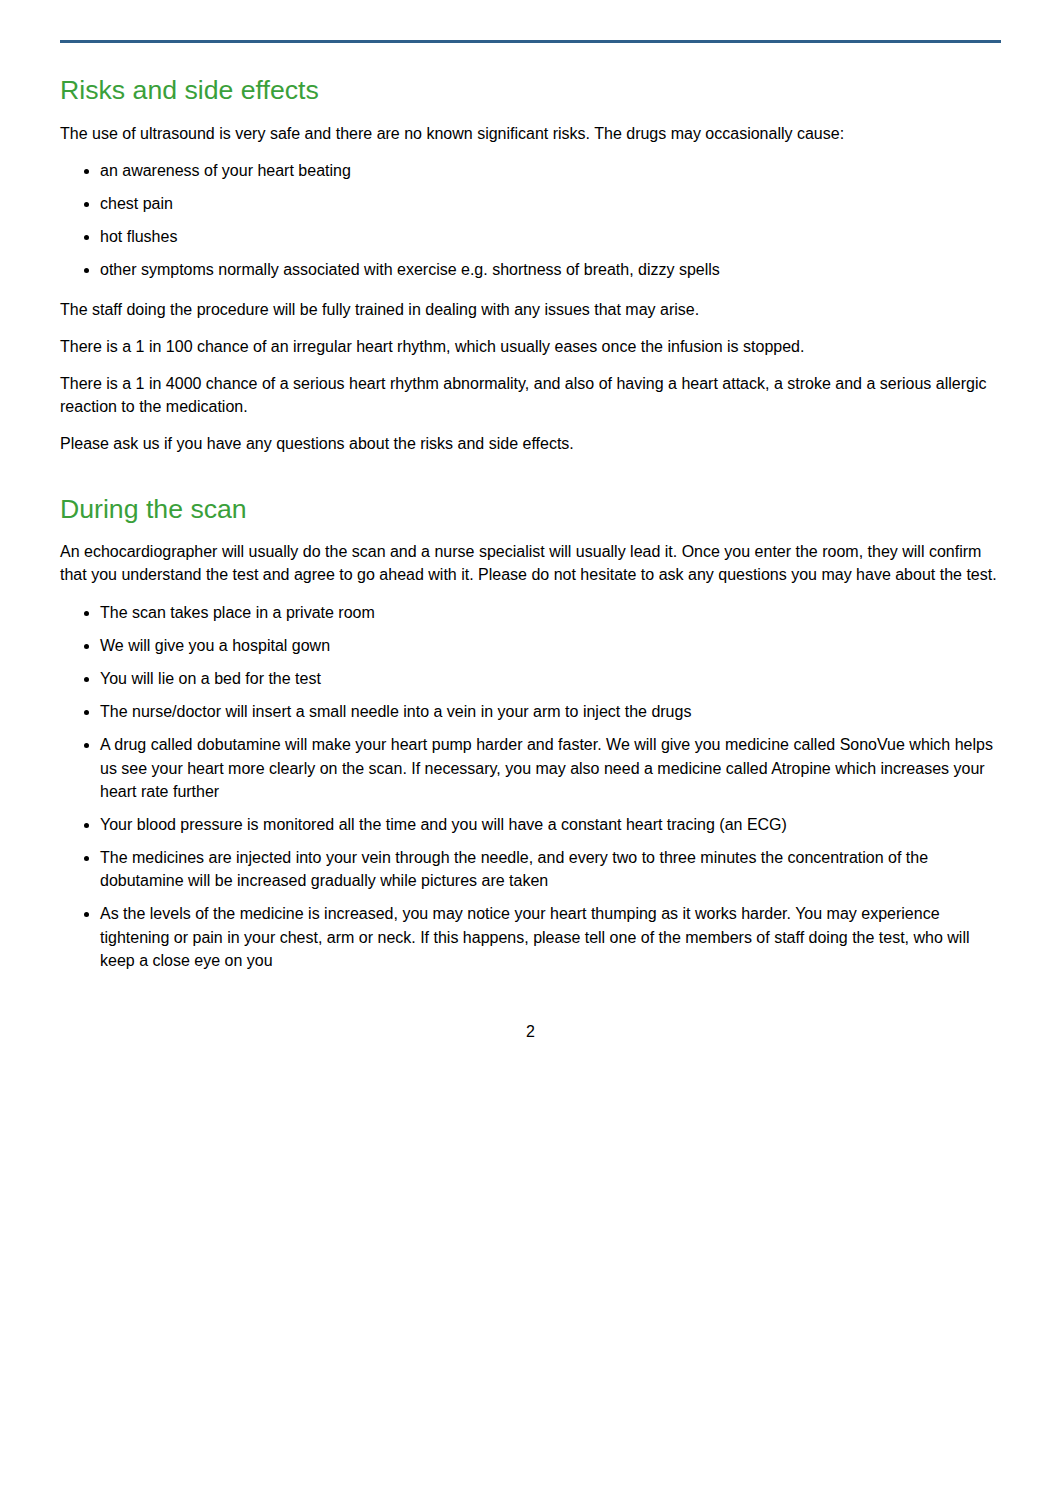Risks and side effects
The use of ultrasound is very safe and there are no known significant risks. The drugs may occasionally cause:
an awareness of your heart beating
chest pain
hot flushes
other symptoms normally associated with exercise e.g. shortness of breath, dizzy spells
The staff doing the procedure will be fully trained in dealing with any issues that may arise.
There is a 1 in 100 chance of an irregular heart rhythm, which usually eases once the infusion is stopped.
There is a 1 in 4000 chance of a serious heart rhythm abnormality, and also of having a heart attack, a stroke and a serious allergic reaction to the medication.
Please ask us if you have any questions about the risks and side effects.
During the scan
An echocardiographer will usually do the scan and a nurse specialist will usually lead it. Once you enter the room, they will confirm that you understand the test and agree to go ahead with it. Please do not hesitate to ask any questions you may have about the test.
The scan takes place in a private room
We will give you a hospital gown
You will lie on a bed for the test
The nurse/doctor will insert a small needle into a vein in your arm to inject the drugs
A drug called dobutamine will make your heart pump harder and faster. We will give you medicine called SonoVue which helps us see your heart more clearly on the scan. If necessary, you may also need a medicine called Atropine which increases your heart rate further
Your blood pressure is monitored all the time and you will have a constant heart tracing (an ECG)
The medicines are injected into your vein through the needle, and every two to three minutes the concentration of the dobutamine will be increased gradually while pictures are taken
As the levels of the medicine is increased, you may notice your heart thumping as it works harder. You may experience tightening or pain in your chest, arm or neck. If this happens, please tell one of the members of staff doing the test, who will keep a close eye on you
2